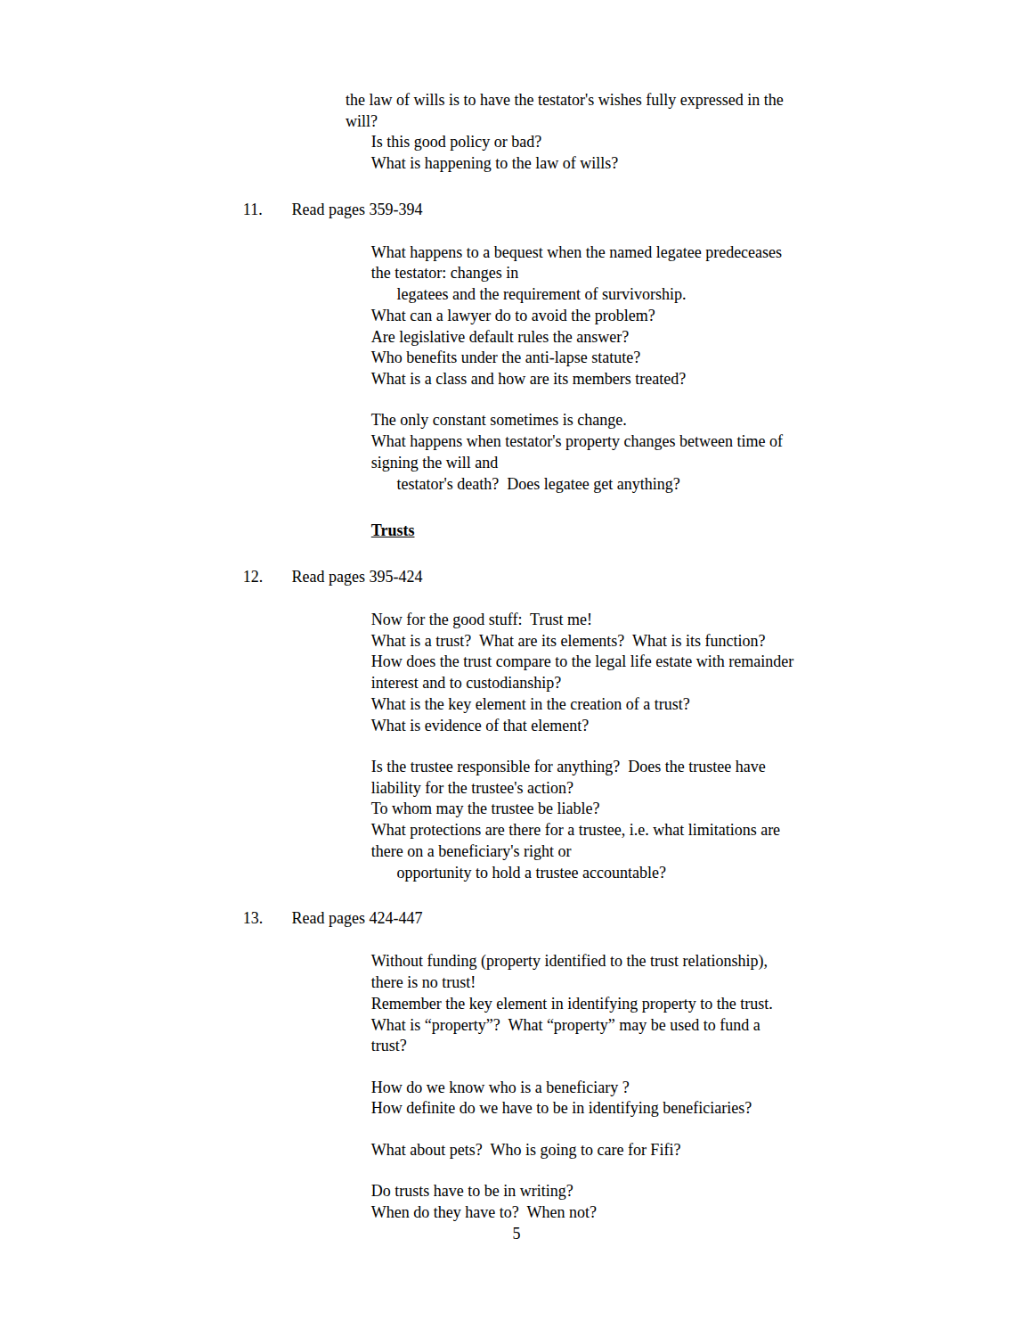the law of wills is to have the testator's wishes fully expressed in the will? Is this good policy or bad?
What is happening to the law of wills?
11.
Read pages 359-394
What happens to a bequest when the named legatee predeceases the testator: changes in
legatees and the requirement of survivorship.
What can a lawyer do to avoid the problem?
Are legislative default rules the answer?
Who benefits under the anti-lapse statute?
What is a class and how are its members treated?
The only constant sometimes is change.
What happens when testator's property changes between time of signing the will and
testator's death? Does legatee get anything?
Trusts
12.
Read pages 395-424
Now for the good stuff: Trust me!
What is a trust? What are its elements? What is its function?
How does the trust compare to the legal life estate with remainder interest and to custodianship?
What is the key element in the creation of a trust?
What is evidence of that element?
Is the trustee responsible for anything? Does the trustee have liability for the trustee's action?
To whom may the trustee be liable?
What protections are there for a trustee, i.e. what limitations are there on a beneficiary's right or
opportunity to hold a trustee accountable?
13.
Read pages 424-447
Without funding (property identified to the trust relationship), there is no trust!
Remember the key element in identifying property to the trust.
What is “property”? What “property” may be used to fund a trust?
How do we know who is a beneficiary ?
How definite do we have to be in identifying beneficiaries?
What about pets? Who is going to care for Fifi?
Do trusts have to be in writing?
When do they have to? When not?
5